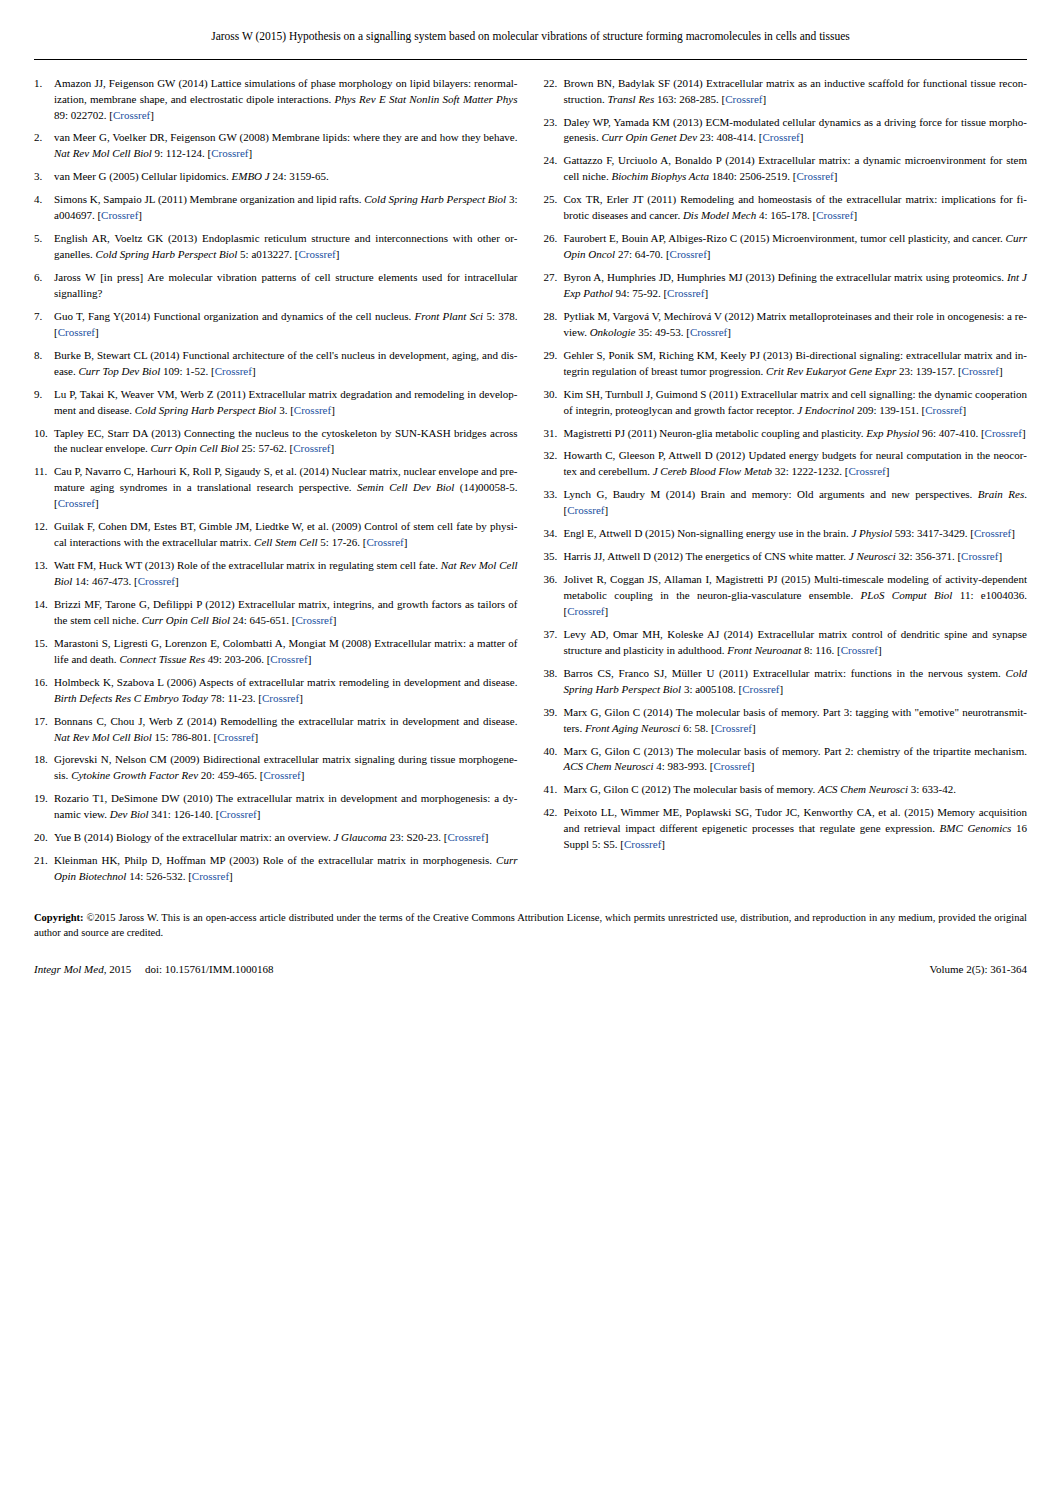Jaross W (2015) Hypothesis on a signalling system based on molecular vibrations of structure forming macromolecules in cells and tissues
Amazon JJ, Feigenson GW (2014) Lattice simulations of phase morphology on lipid bilayers: renormalization, membrane shape, and electrostatic dipole interactions. Phys Rev E Stat Nonlin Soft Matter Phys 89: 022702. [Crossref]
van Meer G, Voelker DR, Feigenson GW (2008) Membrane lipids: where they are and how they behave. Nat Rev Mol Cell Biol 9: 112-124. [Crossref]
van Meer G (2005) Cellular lipidomics. EMBO J 24: 3159-65.
Simons K, Sampaio JL (2011) Membrane organization and lipid rafts. Cold Spring Harb Perspect Biol 3: a004697. [Crossref]
English AR, Voeltz GK (2013) Endoplasmic reticulum structure and interconnections with other organelles. Cold Spring Harb Perspect Biol 5: a013227. [Crossref]
Jaross W [in press] Are molecular vibration patterns of cell structure elements used for intracellular signalling?
Guo T, Fang Y(2014) Functional organization and dynamics of the cell nucleus. Front Plant Sci 5: 378. [Crossref]
Burke B, Stewart CL (2014) Functional architecture of the cell's nucleus in development, aging, and disease. Curr Top Dev Biol 109: 1-52. [Crossref]
Lu P, Takai K, Weaver VM, Werb Z (2011) Extracellular matrix degradation and remodeling in development and disease. Cold Spring Harb Perspect Biol 3. [Crossref]
Tapley EC, Starr DA (2013) Connecting the nucleus to the cytoskeleton by SUN-KASH bridges across the nuclear envelope. Curr Opin Cell Biol 25: 57-62. [Crossref]
Cau P, Navarro C, Harhouri K, Roll P, Sigaudy S, et al. (2014) Nuclear matrix, nuclear envelope and premature aging syndromes in a translational research perspective. Semin Cell Dev Biol (14)00058-5. [Crossref]
Guilak F, Cohen DM, Estes BT, Gimble JM, Liedtke W, et al. (2009) Control of stem cell fate by physical interactions with the extracellular matrix. Cell Stem Cell 5: 17-26. [Crossref]
Watt FM, Huck WT (2013) Role of the extracellular matrix in regulating stem cell fate. Nat Rev Mol Cell Biol 14: 467-473. [Crossref]
Brizzi MF, Tarone G, Defilippi P (2012) Extracellular matrix, integrins, and growth factors as tailors of the stem cell niche. Curr Opin Cell Biol 24: 645-651. [Crossref]
Marastoni S, Ligresti G, Lorenzon E, Colombatti A, Mongiat M (2008) Extracellular matrix: a matter of life and death. Connect Tissue Res 49: 203-206. [Crossref]
Holmbeck K, Szabova L (2006) Aspects of extracellular matrix remodeling in development and disease. Birth Defects Res C Embryo Today 78: 11-23. [Crossref]
Bonnans C, Chou J, Werb Z (2014) Remodelling the extracellular matrix in development and disease. Nat Rev Mol Cell Biol 15: 786-801. [Crossref]
Gjorevski N, Nelson CM (2009) Bidirectional extracellular matrix signaling during tissue morphogenesis. Cytokine Growth Factor Rev 20: 459-465. [Crossref]
Rozario T1, DeSimone DW (2010) The extracellular matrix in development and morphogenesis: a dynamic view. Dev Biol 341: 126-140. [Crossref]
Yue B (2014) Biology of the extracellular matrix: an overview. J Glaucoma 23: S20-23. [Crossref]
Kleinman HK, Philp D, Hoffman MP (2003) Role of the extracellular matrix in morphogenesis. Curr Opin Biotechnol 14: 526-532. [Crossref]
Brown BN, Badylak SF (2014) Extracellular matrix as an inductive scaffold for functional tissue reconstruction. Transl Res 163: 268-285. [Crossref]
Daley WP, Yamada KM (2013) ECM-modulated cellular dynamics as a driving force for tissue morphogenesis. Curr Opin Genet Dev 23: 408-414. [Crossref]
Gattazzo F, Urciuolo A, Bonaldo P (2014) Extracellular matrix: a dynamic microenvironment for stem cell niche. Biochim Biophys Acta 1840: 2506-2519. [Crossref]
Cox TR, Erler JT (2011) Remodeling and homeostasis of the extracellular matrix: implications for fibrotic diseases and cancer. Dis Model Mech 4: 165-178. [Crossref]
Faurobert E, Bouin AP, Albiges-Rizo C (2015) Microenvironment, tumor cell plasticity, and cancer. Curr Opin Oncol 27: 64-70. [Crossref]
Byron A, Humphries JD, Humphries MJ (2013) Defining the extracellular matrix using proteomics. Int J Exp Pathol 94: 75-92. [Crossref]
Pytliak M, Vargová V, Mechírová V (2012) Matrix metalloproteinases and their role in oncogenesis: a review. Onkologie 35: 49-53. [Crossref]
Gehler S, Ponik SM, Riching KM, Keely PJ (2013) Bi-directional signaling: extracellular matrix and integrin regulation of breast tumor progression. Crit Rev Eukaryot Gene Expr 23: 139-157. [Crossref]
Kim SH, Turnbull J, Guimond S (2011) Extracellular matrix and cell signalling: the dynamic cooperation of integrin, proteoglycan and growth factor receptor. J Endocrinol 209: 139-151. [Crossref]
Magistretti PJ (2011) Neuron-glia metabolic coupling and plasticity. Exp Physiol 96: 407-410. [Crossref]
Howarth C, Gleeson P, Attwell D (2012) Updated energy budgets for neural computation in the neocortex and cerebellum. J Cereb Blood Flow Metab 32: 1222-1232. [Crossref]
Lynch G, Baudry M (2014) Brain and memory: Old arguments and new perspectives. Brain Res. [Crossref]
Engl E, Attwell D (2015) Non-signalling energy use in the brain. J Physiol 593: 3417-3429. [Crossref]
Harris JJ, Attwell D (2012) The energetics of CNS white matter. J Neurosci 32: 356-371. [Crossref]
Jolivet R, Coggan JS, Allaman I, Magistretti PJ (2015) Multi-timescale modeling of activity-dependent metabolic coupling in the neuron-glia-vasculature ensemble. PLoS Comput Biol 11: e1004036. [Crossref]
Levy AD, Omar MH, Koleske AJ (2014) Extracellular matrix control of dendritic spine and synapse structure and plasticity in adulthood. Front Neuroanat 8: 116. [Crossref]
Barros CS, Franco SJ, Müller U (2011) Extracellular matrix: functions in the nervous system. Cold Spring Harb Perspect Biol 3: a005108. [Crossref]
Marx G, Gilon C (2014) The molecular basis of memory. Part 3: tagging with "emotive" neurotransmitters. Front Aging Neurosci 6: 58. [Crossref]
Marx G, Gilon C (2013) The molecular basis of memory. Part 2: chemistry of the tripartite mechanism. ACS Chem Neurosci 4: 983-993. [Crossref]
Marx G, Gilon C (2012) The molecular basis of memory. ACS Chem Neurosci 3: 633-42.
Peixoto LL, Wimmer ME, Poplawski SG, Tudor JC, Kenworthy CA, et al. (2015) Memory acquisition and retrieval impact different epigenetic processes that regulate gene expression. BMC Genomics 16 Suppl 5: S5. [Crossref]
Copyright: ©2015 Jaross W. This is an open-access article distributed under the terms of the Creative Commons Attribution License, which permits unrestricted use, distribution, and reproduction in any medium, provided the original author and source are credited.
Integr Mol Med, 2015 doi: 10.15761/IMM.1000168
Volume 2(5): 361-364